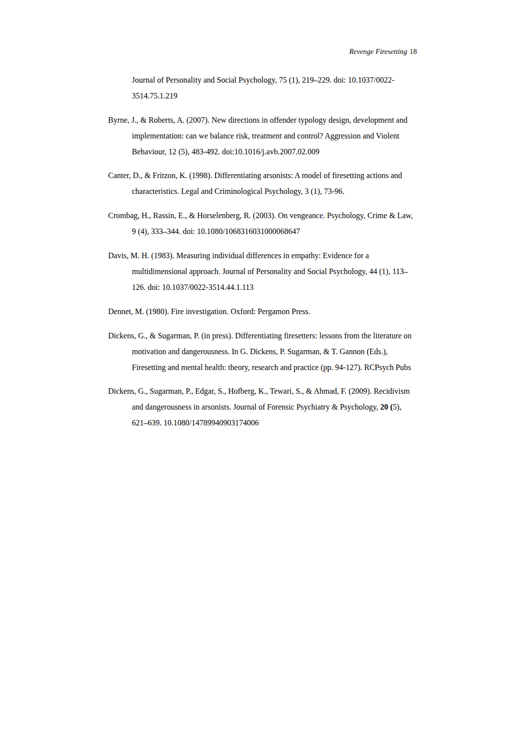Revenge Firesetting 18
Journal of Personality and Social Psychology, 75 (1), 219–229. doi: 10.1037/0022-3514.75.1.219
Byrne, J., & Roberts, A. (2007). New directions in offender typology design, development and implementation: can we balance risk, treatment and control? Aggression and Violent Behaviour, 12 (5), 483-492. doi:10.1016/j.avb.2007.02.009
Canter, D., & Fritzon, K. (1998). Differentiating arsonists: A model of firesetting actions and characteristics. Legal and Criminological Psychology, 3 (1), 73-96.
Crombag, H., Rassin, E., & Horselenberg, R. (2003). On vengeance. Psychology, Crime & Law, 9 (4), 333–344. doi: 10.1080/1068316031000068647
Davis, M. H. (1983). Measuring individual differences in empathy: Evidence for a multidimensional approach. Journal of Personality and Social Psychology, 44 (1), 113–126. doi: 10.1037/0022-3514.44.1.113
Dennet, M. (1980). Fire investigation. Oxford: Pergamon Press.
Dickens, G., & Sugarman, P. (in press). Differentiating firesetters: lessons from the literature on motivation and dangerousness. In G. Dickens, P. Sugarman, & T. Gannon (Eds.), Firesetting and mental health: theory, research and practice (pp. 94-127). RCPsych Pubs
Dickens, G., Sugarman, P., Edgar, S., Hofberg, K., Tewari, S., & Ahmad, F. (2009). Recidivism and dangerousness in arsonists. Journal of Forensic Psychiatry & Psychology, 20 (5), 621–639. 10.1080/14789940903174006